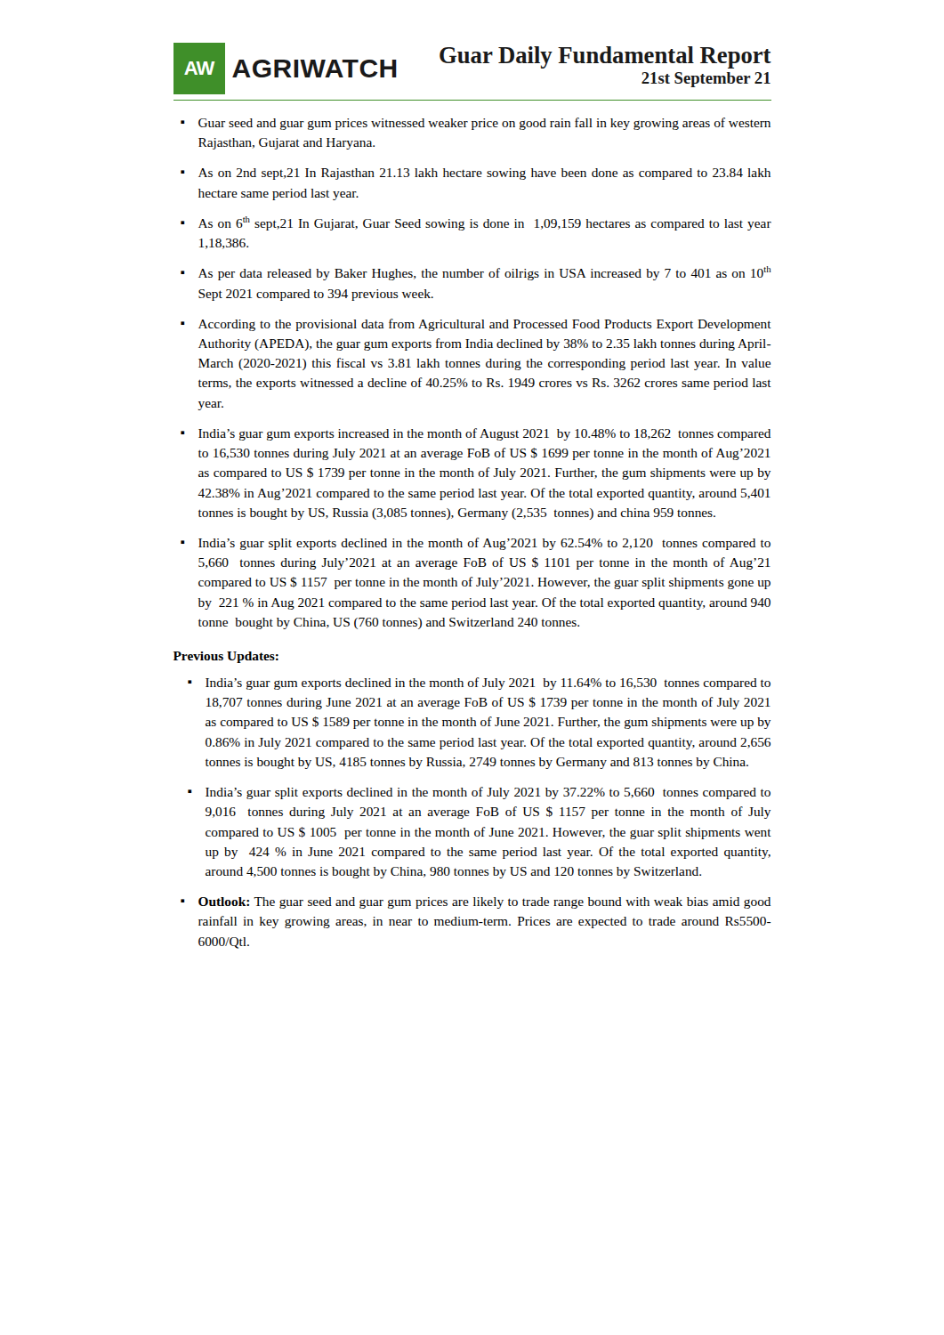AW
AGRIWATCH
Guar Daily Fundamental Report
21st September 21
Guar seed and guar gum prices witnessed weaker price on good rain fall in key growing areas of western Rajasthan, Gujarat and Haryana.
As on 2nd sept,21 In Rajasthan 21.13 lakh hectare sowing have been done as compared to 23.84 lakh hectare same period last year.
As on 6th sept,21 In Gujarat, Guar Seed sowing is done in 1,09,159 hectares as compared to last year 1,18,386.
As per data released by Baker Hughes, the number of oilrigs in USA increased by 7 to 401 as on 10th Sept 2021 compared to 394 previous week.
According to the provisional data from Agricultural and Processed Food Products Export Development Authority (APEDA), the guar gum exports from India declined by 38% to 2.35 lakh tonnes during April-March (2020-2021) this fiscal vs 3.81 lakh tonnes during the corresponding period last year. In value terms, the exports witnessed a decline of 40.25% to Rs. 1949 crores vs Rs. 3262 crores same period last year.
India’s guar gum exports increased in the month of August 2021 by 10.48% to 18,262 tonnes compared to 16,530 tonnes during July 2021 at an average FoB of US $ 1699 per tonne in the month of Aug’2021 as compared to US $ 1739 per tonne in the month of July 2021. Further, the gum shipments were up by 42.38% in Aug’2021 compared to the same period last year. Of the total exported quantity, around 5,401 tonnes is bought by US, Russia (3,085 tonnes), Germany (2,535 tonnes) and china 959 tonnes.
India’s guar split exports declined in the month of Aug’2021 by 62.54% to 2,120 tonnes compared to 5,660 tonnes during July’2021 at an average FoB of US $ 1101 per tonne in the month of Aug’21 compared to US $ 1157 per tonne in the month of July’2021. However, the guar split shipments gone up by 221 % in Aug 2021 compared to the same period last year. Of the total exported quantity, around 940 tonne bought by China, US (760 tonnes) and Switzerland 240 tonnes.
Previous Updates:
India’s guar gum exports declined in the month of July 2021 by 11.64% to 16,530 tonnes compared to 18,707 tonnes during June 2021 at an average FoB of US $ 1739 per tonne in the month of July 2021 as compared to US $ 1589 per tonne in the month of June 2021. Further, the gum shipments were up by 0.86% in July 2021 compared to the same period last year. Of the total exported quantity, around 2,656 tonnes is bought by US, 4185 tonnes by Russia, 2749 tonnes by Germany and 813 tonnes by China.
India’s guar split exports declined in the month of July 2021 by 37.22% to 5,660 tonnes compared to 9,016 tonnes during July 2021 at an average FoB of US $ 1157 per tonne in the month of July compared to US $ 1005 per tonne in the month of June 2021. However, the guar split shipments went up by 424 % in June 2021 compared to the same period last year. Of the total exported quantity, around 4,500 tonnes is bought by China, 980 tonnes by US and 120 tonnes by Switzerland.
Outlook: The guar seed and guar gum prices are likely to trade range bound with weak bias amid good rainfall in key growing areas, in near to medium-term. Prices are expected to trade around Rs5500-6000/Qtl.